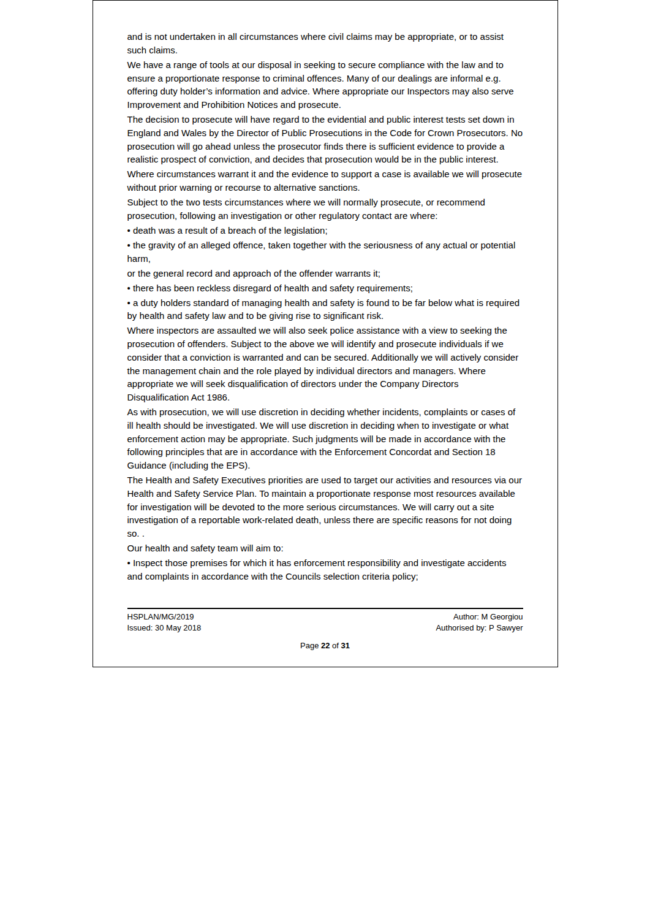and is not undertaken in all circumstances where civil claims may be appropriate, or to assist such claims.
We have a range of tools at our disposal in seeking to secure compliance with the law and to ensure a proportionate response to criminal offences. Many of our dealings are informal e.g. offering duty holder’s information and advice. Where appropriate our Inspectors may also serve Improvement and Prohibition Notices and prosecute.
The decision to prosecute will have regard to the evidential and public interest tests set down in England and Wales by the Director of Public Prosecutions in the Code for Crown Prosecutors. No prosecution will go ahead unless the prosecutor finds there is sufficient evidence to provide a realistic prospect of conviction, and decides that prosecution would be in the public interest.
Where circumstances warrant it and the evidence to support a case is available we will prosecute without prior warning or recourse to alternative sanctions.
Subject to the two tests circumstances where we will normally prosecute, or recommend prosecution, following an investigation or other regulatory contact are where:
death was a result of a breach of the legislation;
the gravity of an alleged offence, taken together with the seriousness of any actual or potential harm,
or the general record and approach of the offender warrants it;
there has been reckless disregard of health and safety requirements;
a duty holders standard of managing health and safety is found to be far below what is required by health and safety law and to be giving rise to significant risk.
Where inspectors are assaulted we will also seek police assistance with a view to seeking the prosecution of offenders. Subject to the above we will identify and prosecute individuals if we consider that a conviction is warranted and can be secured. Additionally we will actively consider the management chain and the role played by individual directors and managers. Where appropriate we will seek disqualification of directors under the Company Directors Disqualification Act 1986.
As with prosecution, we will use discretion in deciding whether incidents, complaints or cases of ill health should be investigated. We will use discretion in deciding when to investigate or what enforcement action may be appropriate. Such judgments will be made in accordance with the following principles that are in accordance with the Enforcement Concordat and Section 18 Guidance (including the EPS).
The Health and Safety Executives priorities are used to target our activities and resources via our Health and Safety Service Plan. To maintain a proportionate response most resources available for investigation will be devoted to the more serious circumstances. We will carry out a site investigation of a reportable work-related death, unless there are specific reasons for not doing so. .
Our health and safety team will aim to:
Inspect those premises for which it has enforcement responsibility and investigate accidents and complaints in accordance with the Councils selection criteria policy;
HSPLAN/MG/2019
Issued: 30 May 2018
Author: M Georgiou
Authorised by: P Sawyer
Page 22 of 31